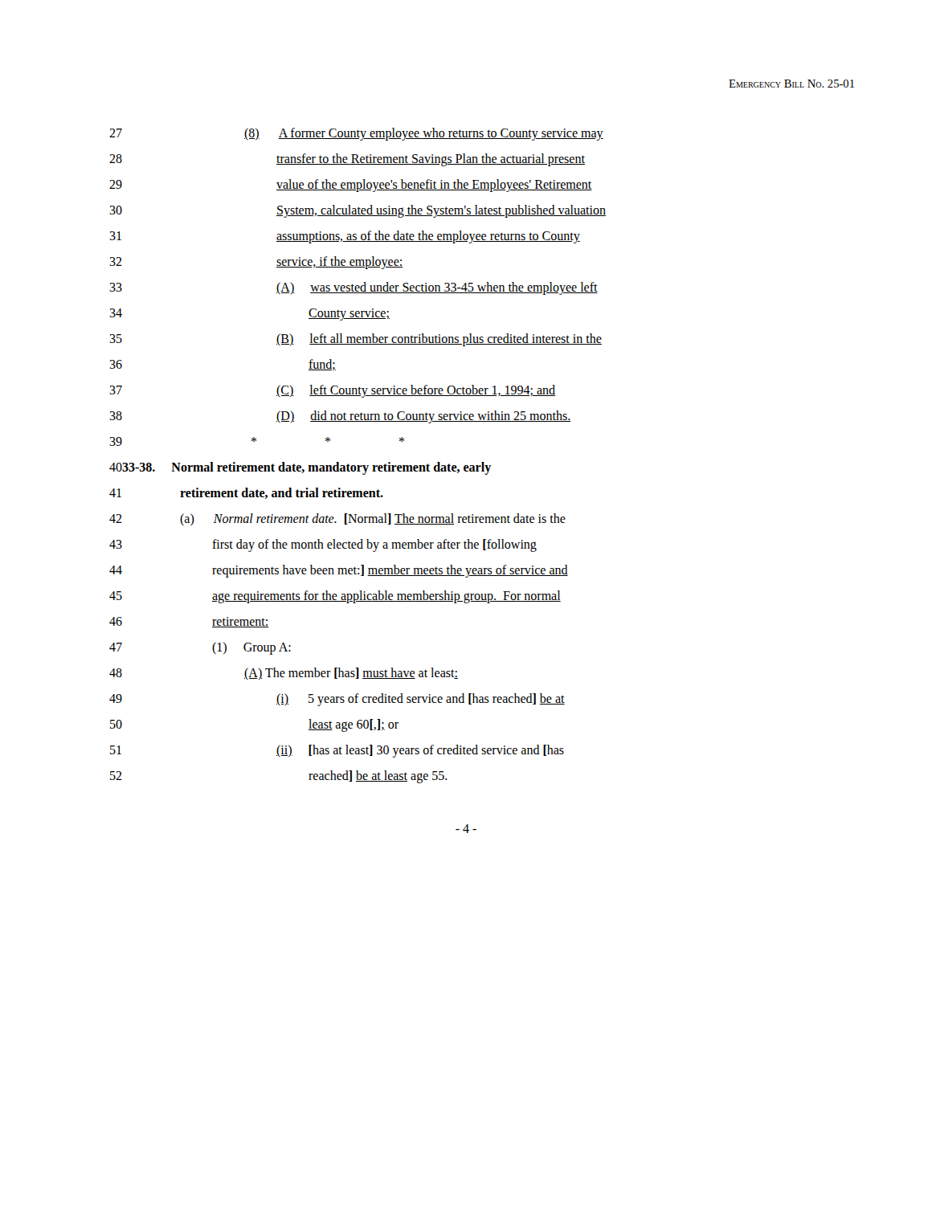Emergency Bill No. 25-01
| 27 | (8) A former County employee who returns to County service may |
| 28 | transfer to the Retirement Savings Plan the actuarial present |
| 29 | value of the employee's benefit in the Employees' Retirement |
| 30 | System, calculated using the System's latest published valuation |
| 31 | assumptions, as of the date the employee returns to County |
| 32 | service, if the employee: |
| 33 | (A) was vested under Section 33-45 when the employee left |
| 34 | County service; |
| 35 | (B) left all member contributions plus credited interest in the |
| 36 | fund; |
| 37 | (C) left County service before October 1, 1994; and |
| 38 | (D) did not return to County service within 25 months. |
| 39 | * * * |
| 40 | 33-38. Normal retirement date, mandatory retirement date, early |
| 41 | retirement date, and trial retirement. |
| 42 | (a) Normal retirement date. [ Normal ] The normal retirement date is the |
| 43 | first day of the month elected by a member after the [ following |
| 44 | requirements have been met: ] member meets the years of service and |
| 45 | age requirements for the applicable membership group. For normal |
| 46 | retirement: |
| 47 | (1) Group A: |
| 48 | (A) The member [ has ] must have at least : |
| 49 | (i) 5 years of credited service and [ has reached ] be at |
| 50 | least age 60 [ , ] ; or |
| 51 | (ii) [ has at least ] 30 years of credited service and [ has |
| 52 | reached ] be at least age 55. |
- 4 -